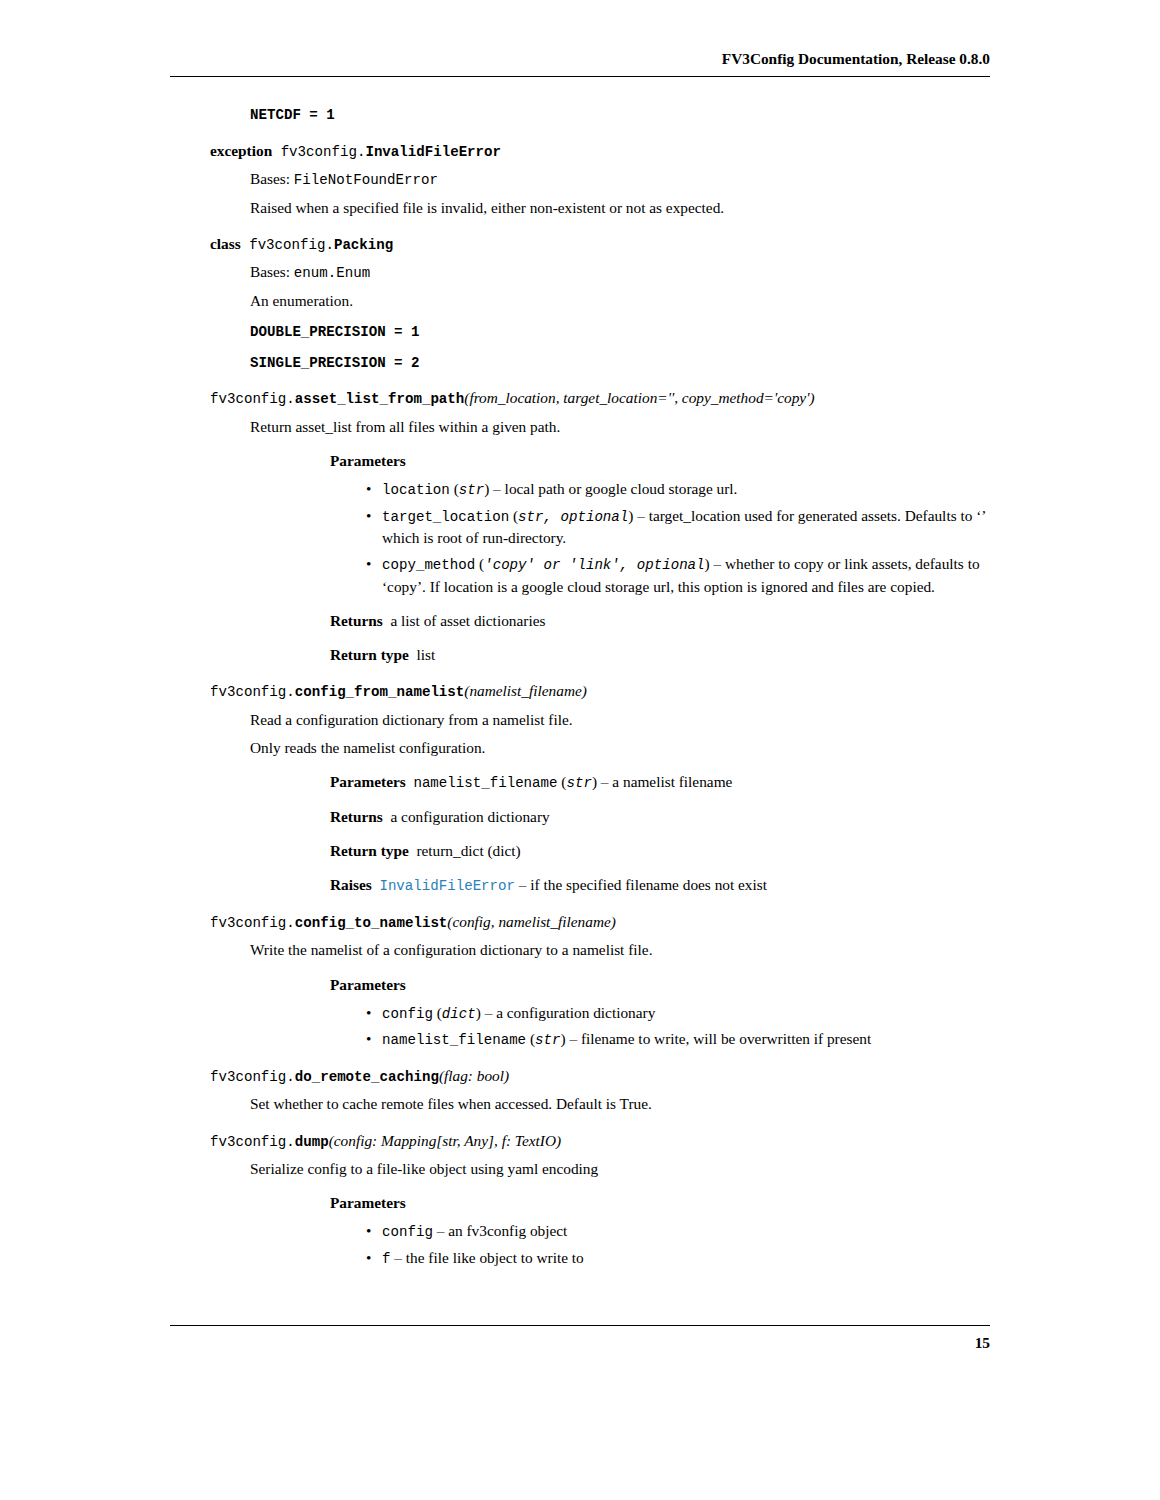FV3Config Documentation, Release 0.8.0
NETCDF = 1
exception fv3config.InvalidFileError
Bases: FileNotFoundError
Raised when a specified file is invalid, either non-existent or not as expected.
class fv3config.Packing
Bases: enum.Enum
An enumeration.
DOUBLE_PRECISION = 1
SINGLE_PRECISION = 2
fv3config.asset_list_from_path(from_location, target_location='', copy_method='copy')
Return asset_list from all files within a given path.
Parameters
location (str) – local path or google cloud storage url.
target_location (str, optional) – target_location used for generated assets. Defaults to ‘’ which is root of run-directory.
copy_method ('copy' or 'link', optional) – whether to copy or link assets, defaults to ‘copy’. If location is a google cloud storage url, this option is ignored and files are copied.
Returns a list of asset dictionaries
Return type list
fv3config.config_from_namelist(namelist_filename)
Read a configuration dictionary from a namelist file.
Only reads the namelist configuration.
Parameters namelist_filename (str) – a namelist filename
Returns a configuration dictionary
Return type return_dict (dict)
Raises InvalidFileError – if the specified filename does not exist
fv3config.config_to_namelist(config, namelist_filename)
Write the namelist of a configuration dictionary to a namelist file.
Parameters
config (dict) – a configuration dictionary
namelist_filename (str) – filename to write, will be overwritten if present
fv3config.do_remote_caching(flag: bool)
Set whether to cache remote files when accessed. Default is True.
fv3config.dump(config: Mapping[str, Any], f: TextIO)
Serialize config to a file-like object using yaml encoding
Parameters
config – an fv3config object
f – the file like object to write to
15